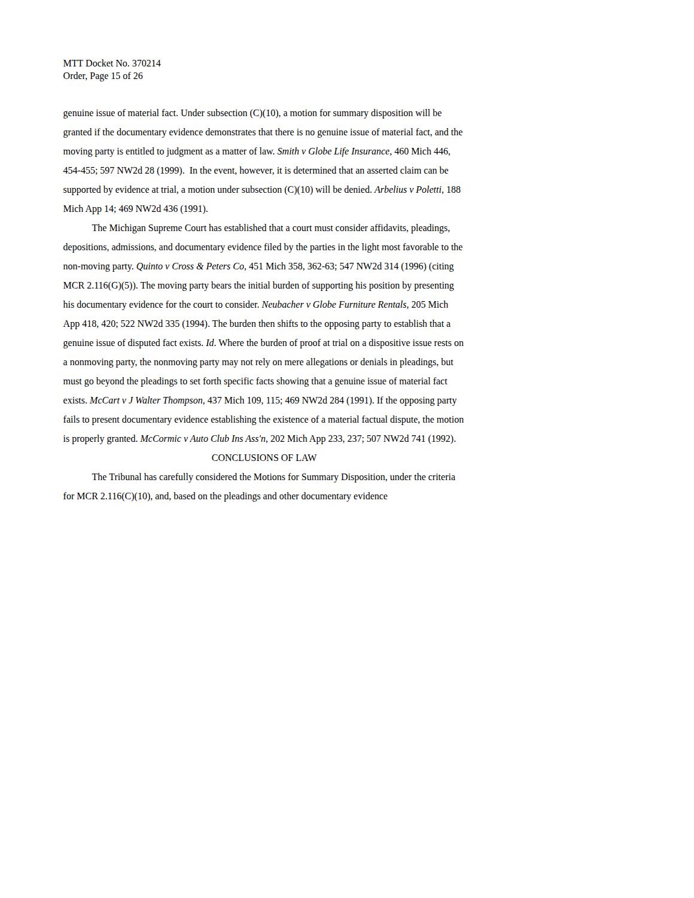MTT Docket No. 370214
Order, Page 15 of 26
genuine issue of material fact. Under subsection (C)(10), a motion for summary disposition will be granted if the documentary evidence demonstrates that there is no genuine issue of material fact, and the moving party is entitled to judgment as a matter of law. Smith v Globe Life Insurance, 460 Mich 446, 454-455; 597 NW2d 28 (1999). In the event, however, it is determined that an asserted claim can be supported by evidence at trial, a motion under subsection (C)(10) will be denied. Arbelius v Poletti, 188 Mich App 14; 469 NW2d 436 (1991).
The Michigan Supreme Court has established that a court must consider affidavits, pleadings, depositions, admissions, and documentary evidence filed by the parties in the light most favorable to the non-moving party. Quinto v Cross & Peters Co, 451 Mich 358, 362-63; 547 NW2d 314 (1996) (citing MCR 2.116(G)(5)). The moving party bears the initial burden of supporting his position by presenting his documentary evidence for the court to consider. Neubacher v Globe Furniture Rentals, 205 Mich App 418, 420; 522 NW2d 335 (1994). The burden then shifts to the opposing party to establish that a genuine issue of disputed fact exists. Id. Where the burden of proof at trial on a dispositive issue rests on a nonmoving party, the nonmoving party may not rely on mere allegations or denials in pleadings, but must go beyond the pleadings to set forth specific facts showing that a genuine issue of material fact exists. McCart v J Walter Thompson, 437 Mich 109, 115; 469 NW2d 284 (1991). If the opposing party fails to present documentary evidence establishing the existence of a material factual dispute, the motion is properly granted. McCormic v Auto Club Ins Ass'n, 202 Mich App 233, 237; 507 NW2d 741 (1992).
Conclusions of Law
The Tribunal has carefully considered the Motions for Summary Disposition, under the criteria for MCR 2.116(C)(10), and, based on the pleadings and other documentary evidence